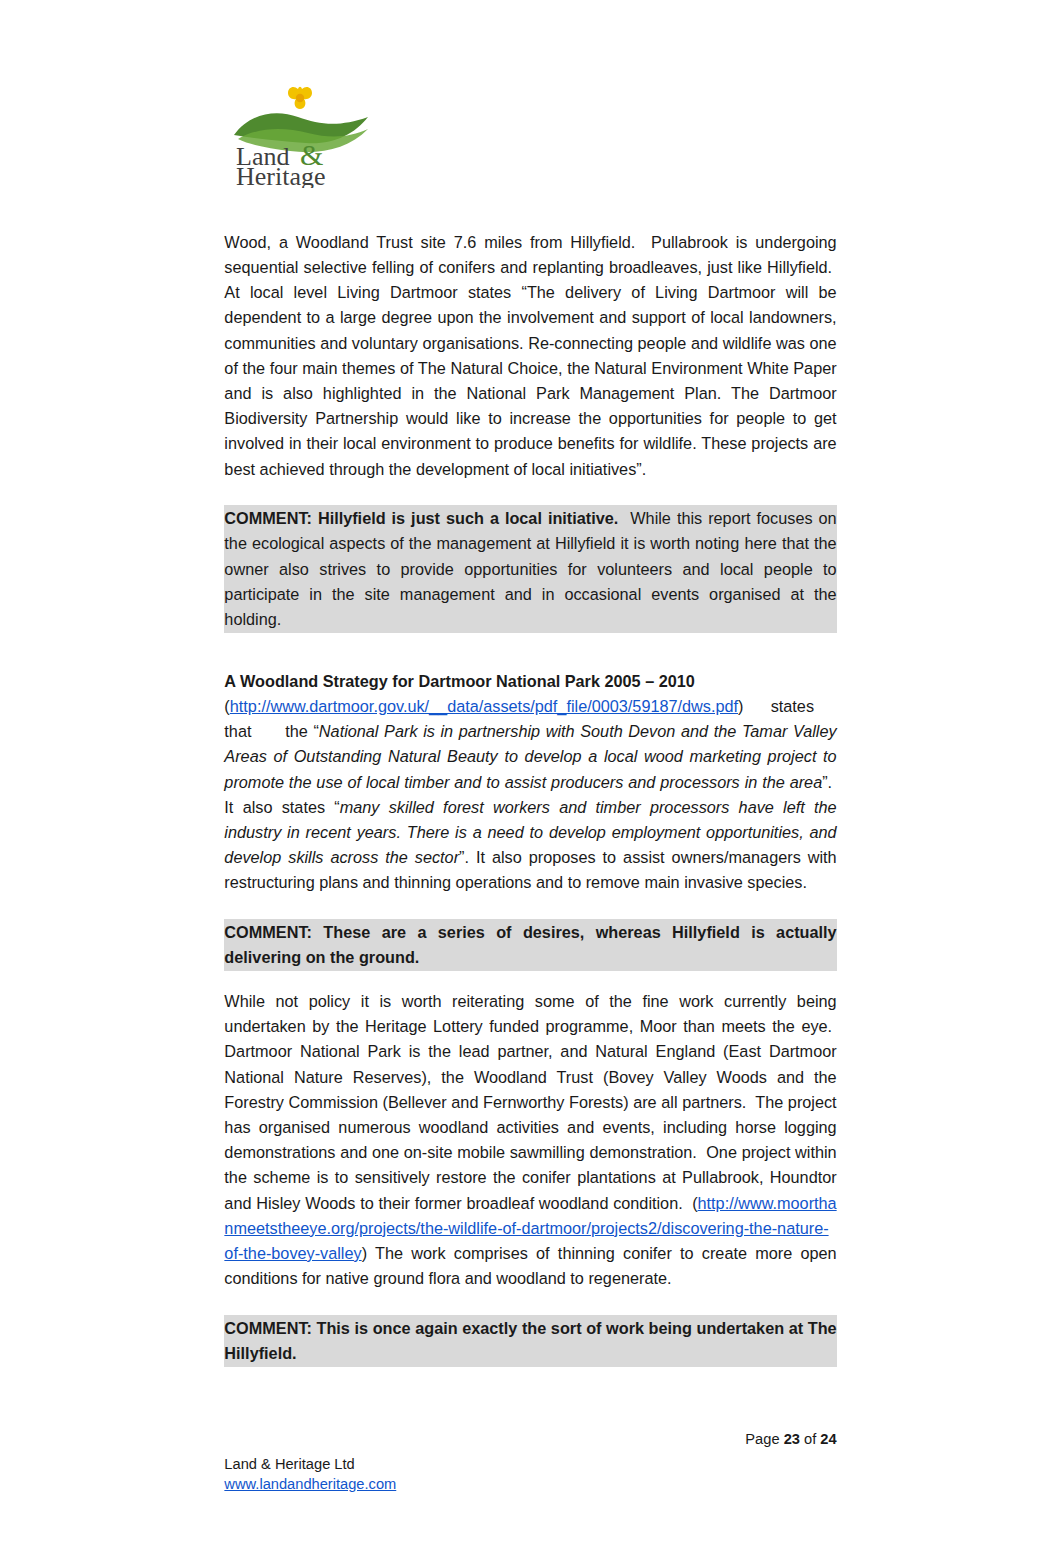Land & Heritage
Wood, a Woodland Trust site 7.6 miles from Hillyfield. Pullabrook is undergoing sequential selective felling of conifers and replanting broadleaves, just like Hillyfield. At local level Living Dartmoor states “The delivery of Living Dartmoor will be dependent to a large degree upon the involvement and support of local landowners, communities and voluntary organisations. Re-connecting people and wildlife was one of the four main themes of The Natural Choice, the Natural Environment White Paper and is also highlighted in the National Park Management Plan. The Dartmoor Biodiversity Partnership would like to increase the opportunities for people to get involved in their local environment to produce benefits for wildlife. These projects are best achieved through the development of local initiatives”.
COMMENT: Hillyfield is just such a local initiative. While this report focuses on the ecological aspects of the management at Hillyfield it is worth noting here that the owner also strives to provide opportunities for volunteers and local people to participate in the site management and in occasional events organised at the holding.
A Woodland Strategy for Dartmoor National Park 2005 – 2010
(http://www.dartmoor.gov.uk/__data/assets/pdf_file/0003/59187/dws.pdf) states that the “National Park is in partnership with South Devon and the Tamar Valley Areas of Outstanding Natural Beauty to develop a local wood marketing project to promote the use of local timber and to assist producers and processors in the area”. It also states “many skilled forest workers and timber processors have left the industry in recent years. There is a need to develop employment opportunities, and develop skills across the sector”. It also proposes to assist owners/managers with restructuring plans and thinning operations and to remove main invasive species.
COMMENT: These are a series of desires, whereas Hillyfield is actually delivering on the ground.
While not policy it is worth reiterating some of the fine work currently being undertaken by the Heritage Lottery funded programme, Moor than meets the eye. Dartmoor National Park is the lead partner, and Natural England (East Dartmoor National Nature Reserves), the Woodland Trust (Bovey Valley Woods and the Forestry Commission (Bellever and Fernworthy Forests) are all partners. The project has organised numerous woodland activities and events, including horse logging demonstrations and one on-site mobile sawmilling demonstration. One project within the scheme is to sensitively restore the conifer plantations at Pullabrook, Houndtor and Hisley Woods to their former broadleaf woodland condition. (http://www.moorthanmeetstheeye.org/projects/the-wildlife-of-dartmoor/projects2/discovering-the-nature-of-the-bovey-valley) The work comprises of thinning conifer to create more open conditions for native ground flora and woodland to regenerate.
COMMENT: This is once again exactly the sort of work being undertaken at The Hillyfield.
Page 23 of 24
Land & Heritage Ltd
www.landandheritage.com